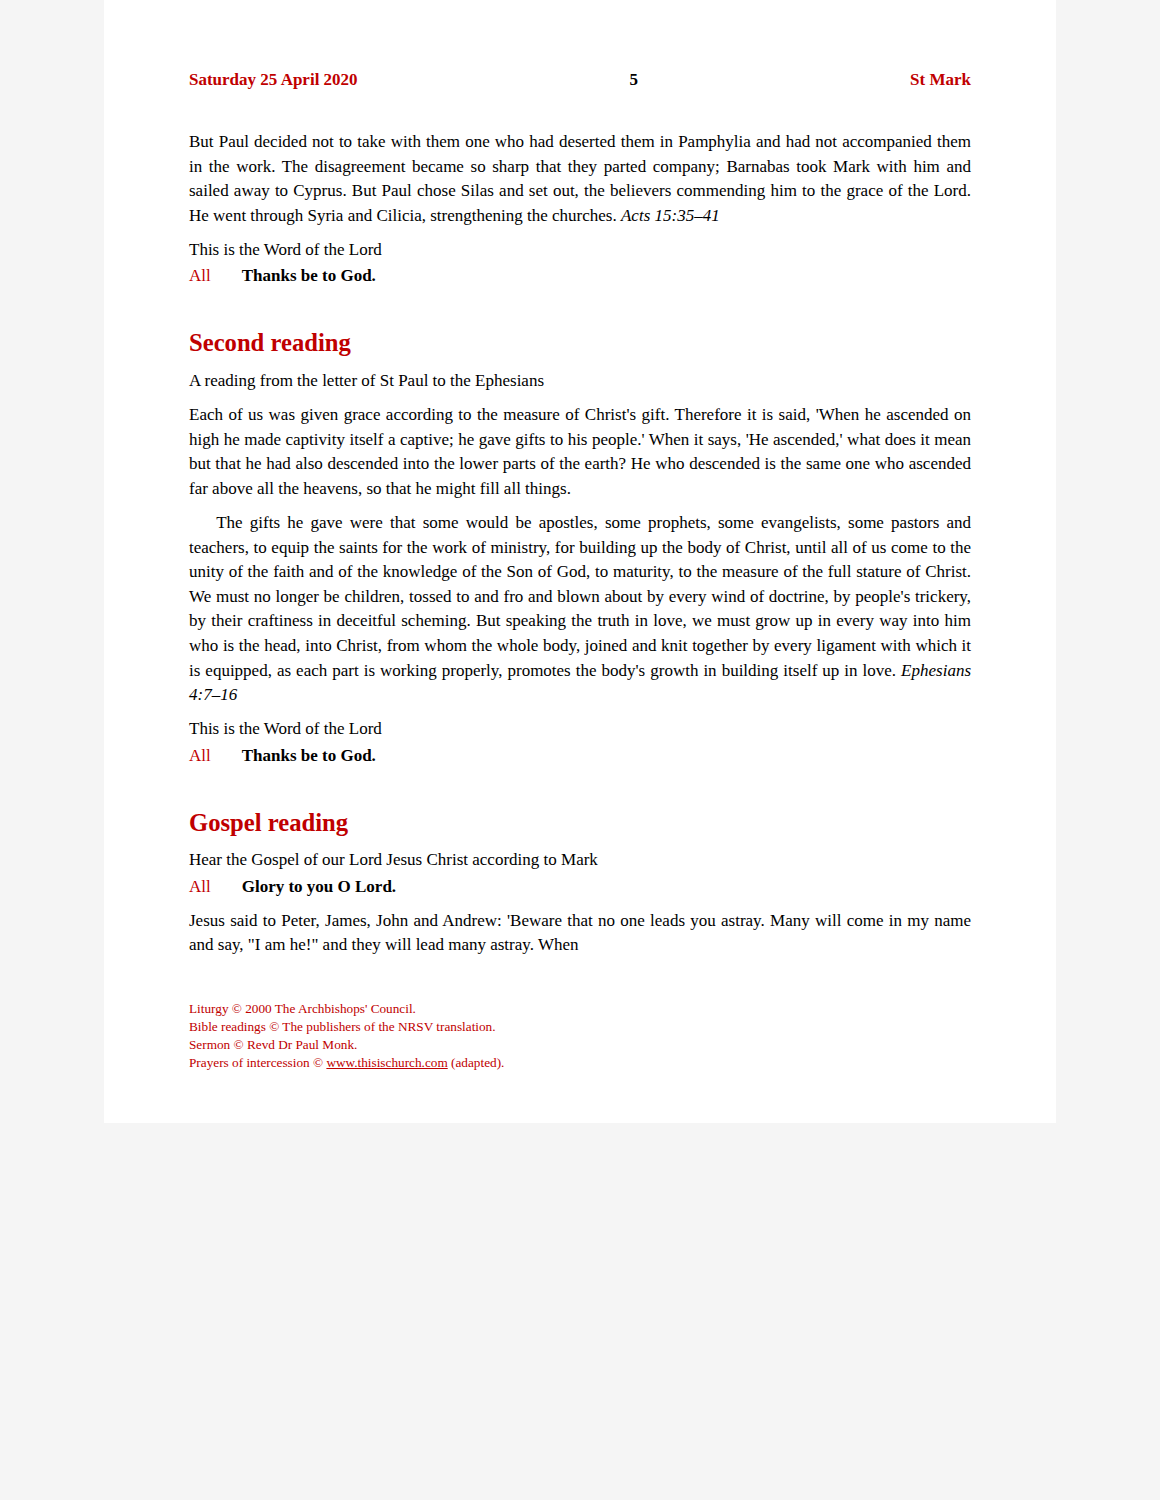Saturday 25 April 2020 5 St Mark
But Paul decided not to take with them one who had deserted them in Pamphylia and had not accompanied them in the work. The disagreement became so sharp that they parted company; Barnabas took Mark with him and sailed away to Cyprus. But Paul chose Silas and set out, the believers commending him to the grace of the Lord. He went through Syria and Cilicia, strengthening the churches. Acts 15:35–41
This is the Word of the Lord
All Thanks be to God.
Second reading
A reading from the letter of St Paul to the Ephesians
Each of us was given grace according to the measure of Christ's gift. Therefore it is said, 'When he ascended on high he made captivity itself a captive; he gave gifts to his people.' When it says, 'He ascended,' what does it mean but that he had also descended into the lower parts of the earth? He who descended is the same one who ascended far above all the heavens, so that he might fill all things.
The gifts he gave were that some would be apostles, some prophets, some evangelists, some pastors and teachers, to equip the saints for the work of ministry, for building up the body of Christ, until all of us come to the unity of the faith and of the knowledge of the Son of God, to maturity, to the measure of the full stature of Christ. We must no longer be children, tossed to and fro and blown about by every wind of doctrine, by people's trickery, by their craftiness in deceitful scheming. But speaking the truth in love, we must grow up in every way into him who is the head, into Christ, from whom the whole body, joined and knit together by every ligament with which it is equipped, as each part is working properly, promotes the body's growth in building itself up in love. Ephesians 4:7–16
This is the Word of the Lord
All Thanks be to God.
Gospel reading
Hear the Gospel of our Lord Jesus Christ according to Mark
All Glory to you O Lord.
Jesus said to Peter, James, John and Andrew: 'Beware that no one leads you astray. Many will come in my name and say, "I am he!" and they will lead many astray. When
Liturgy © 2000 The Archbishops' Council.
Bible readings © The publishers of the NRSV translation.
Sermon © Revd Dr Paul Monk.
Prayers of intercession © www.thisischurch.com (adapted).